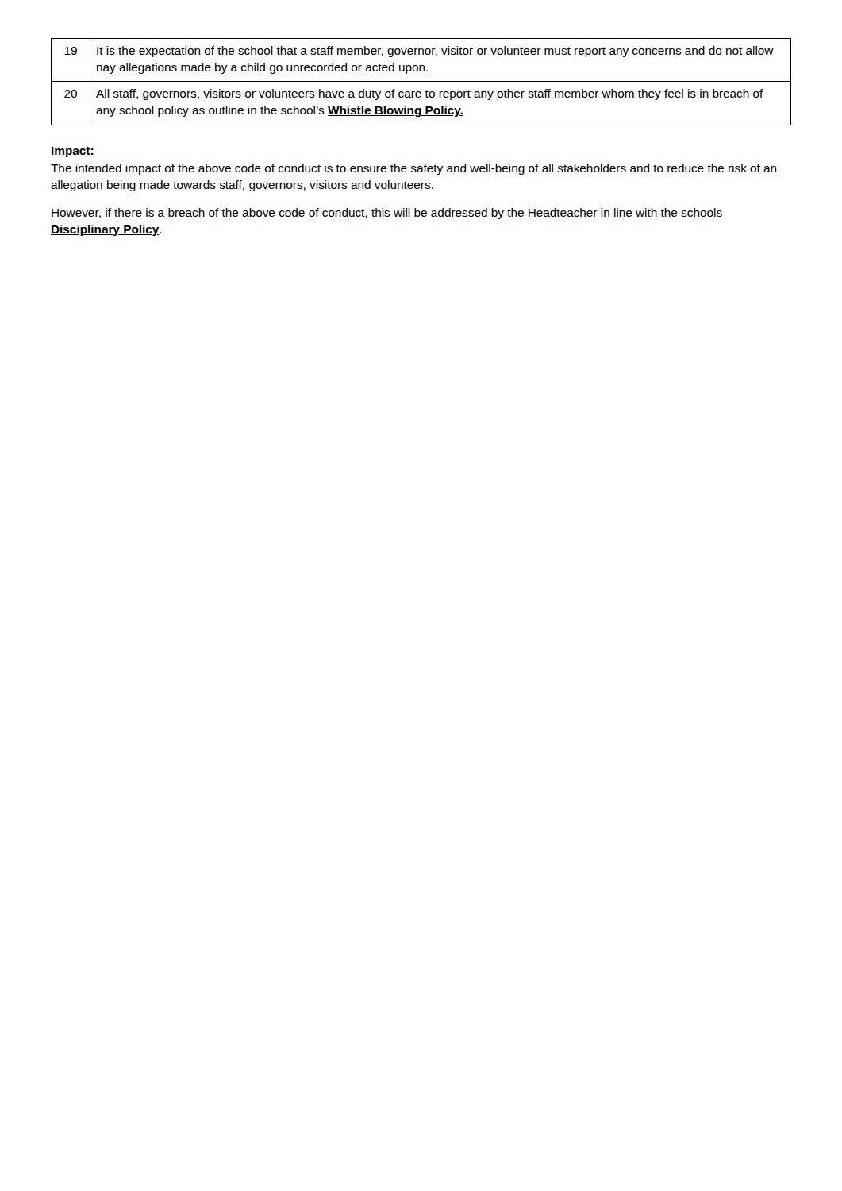| 19 | It is the expectation of the school that a staff member, governor, visitor or volunteer must report any concerns and do not allow nay allegations made by a child go unrecorded or acted upon. |
| 20 | All staff, governors, visitors or volunteers have a duty of care to report any other staff member whom they feel is in breach of any school policy as outline in the school’s Whistle Blowing Policy. |
Impact:
The intended impact of the above code of conduct is to ensure the safety and well-being of all stakeholders and to reduce the risk of an allegation being made towards staff, governors, visitors and volunteers.
However, if there is a breach of the above code of conduct, this will be addressed by the Headteacher in line with the schools Disciplinary Policy.